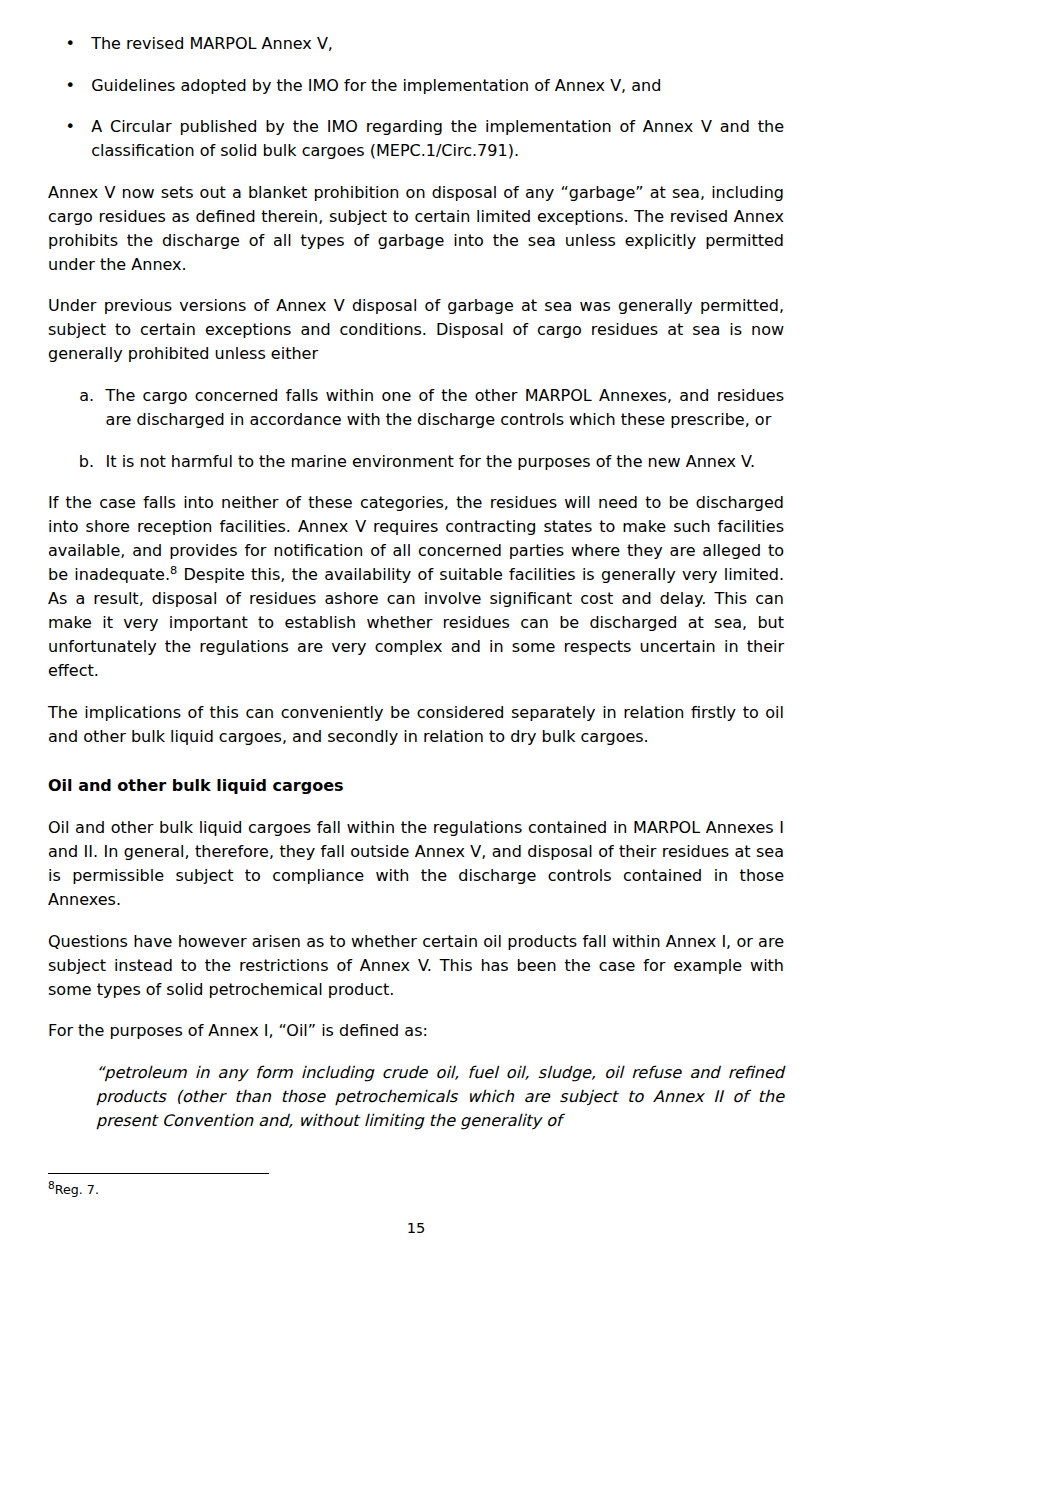The revised MARPOL Annex V,
Guidelines adopted by the IMO for the implementation of Annex V, and
A Circular published by the IMO regarding the implementation of Annex V and the classification of solid bulk cargoes (MEPC.1/Circ.791).
Annex V now sets out a blanket prohibition on disposal of any “garbage” at sea, including cargo residues as defined therein, subject to certain limited exceptions. The revised Annex prohibits the discharge of all types of garbage into the sea unless explicitly permitted under the Annex.
Under previous versions of Annex V disposal of garbage at sea was generally permitted, subject to certain exceptions and conditions. Disposal of cargo residues at sea is now generally prohibited unless either
The cargo concerned falls within one of the other MARPOL Annexes, and residues are discharged in accordance with the discharge controls which these prescribe, or
It is not harmful to the marine environment for the purposes of the new Annex V.
If the case falls into neither of these categories, the residues will need to be discharged into shore reception facilities. Annex V requires contracting states to make such facilities available, and provides for notification of all concerned parties where they are alleged to be inadequate.8 Despite this, the availability of suitable facilities is generally very limited. As a result, disposal of residues ashore can involve significant cost and delay. This can make it very important to establish whether residues can be discharged at sea, but unfortunately the regulations are very complex and in some respects uncertain in their effect.
The implications of this can conveniently be considered separately in relation firstly to oil and other bulk liquid cargoes, and secondly in relation to dry bulk cargoes.
Oil and other bulk liquid cargoes
Oil and other bulk liquid cargoes fall within the regulations contained in MARPOL Annexes I and II. In general, therefore, they fall outside Annex V, and disposal of their residues at sea is permissible subject to compliance with the discharge controls contained in those Annexes.
Questions have however arisen as to whether certain oil products fall within Annex I, or are subject instead to the restrictions of Annex V. This has been the case for example with some types of solid petrochemical product.
For the purposes of Annex I, “Oil” is defined as:
“petroleum in any form including crude oil, fuel oil, sludge, oil refuse and refined products (other than those petrochemicals which are subject to Annex II of the present Convention and, without limiting the generality of
8Reg. 7.
15